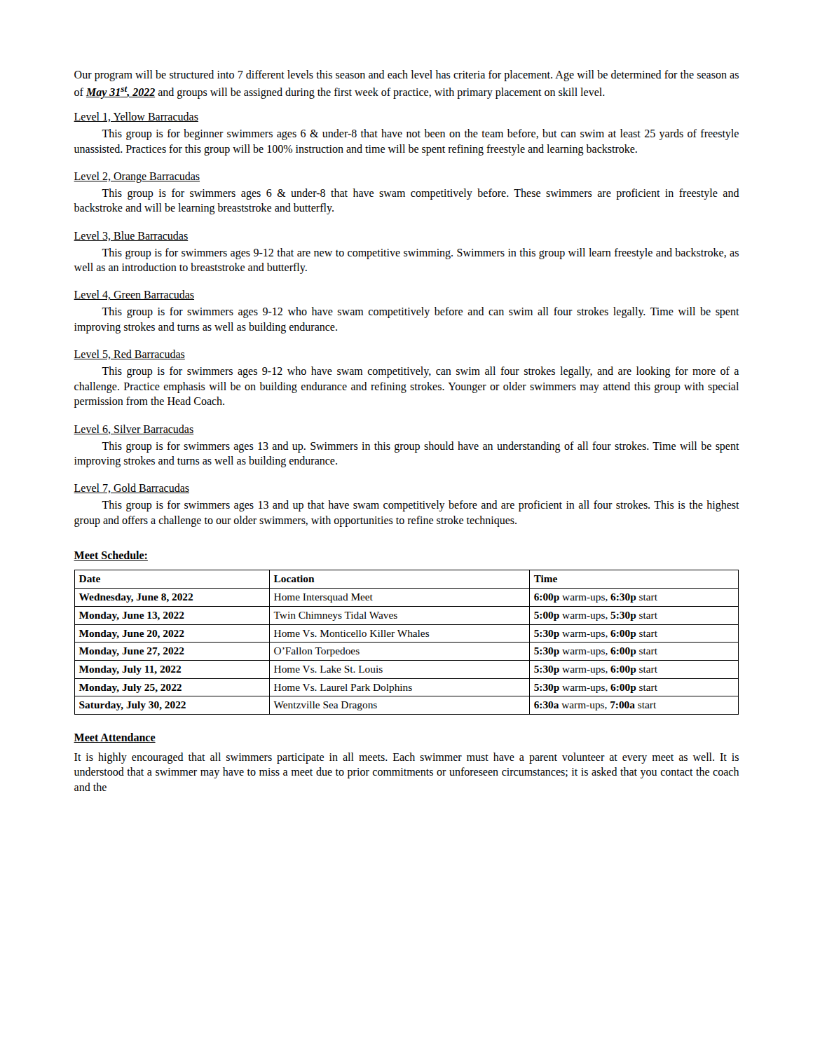Our program will be structured into 7 different levels this season and each level has criteria for placement. Age will be determined for the season as of May 31st, 2022 and groups will be assigned during the first week of practice, with primary placement on skill level.
Level 1, Yellow Barracudas
This group is for beginner swimmers ages 6 & under-8 that have not been on the team before, but can swim at least 25 yards of freestyle unassisted. Practices for this group will be 100% instruction and time will be spent refining freestyle and learning backstroke.
Level 2, Orange Barracudas
This group is for swimmers ages 6 & under-8 that have swam competitively before. These swimmers are proficient in freestyle and backstroke and will be learning breaststroke and butterfly.
Level 3, Blue Barracudas
This group is for swimmers ages 9-12 that are new to competitive swimming. Swimmers in this group will learn freestyle and backstroke, as well as an introduction to breaststroke and butterfly.
Level 4, Green Barracudas
This group is for swimmers ages 9-12 who have swam competitively before and can swim all four strokes legally. Time will be spent improving strokes and turns as well as building endurance.
Level 5, Red Barracudas
This group is for swimmers ages 9-12 who have swam competitively, can swim all four strokes legally, and are looking for more of a challenge. Practice emphasis will be on building endurance and refining strokes. Younger or older swimmers may attend this group with special permission from the Head Coach.
Level 6, Silver Barracudas
This group is for swimmers ages 13 and up. Swimmers in this group should have an understanding of all four strokes. Time will be spent improving strokes and turns as well as building endurance.
Level 7, Gold Barracudas
This group is for swimmers ages 13 and up that have swam competitively before and are proficient in all four strokes. This is the highest group and offers a challenge to our older swimmers, with opportunities to refine stroke techniques.
Meet Schedule:
| Date | Location | Time |
| --- | --- | --- |
| Wednesday, June 8, 2022 | Home Intersquad Meet | 6:00p warm-ups, 6:30p start |
| Monday, June 13, 2022 | Twin Chimneys Tidal Waves | 5:00p warm-ups, 5:30p start |
| Monday, June 20, 2022 | Home Vs. Monticello Killer Whales | 5:30p warm-ups, 6:00p start |
| Monday, June 27, 2022 | O’Fallon Torpedoes | 5:30p warm-ups, 6:00p start |
| Monday, July 11, 2022 | Home Vs. Lake St. Louis | 5:30p warm-ups, 6:00p start |
| Monday, July 25, 2022 | Home Vs. Laurel Park Dolphins | 5:30p warm-ups, 6:00p start |
| Saturday, July 30, 2022 | Wentzville Sea Dragons | 6:30a warm-ups, 7:00a start |
Meet Attendance
It is highly encouraged that all swimmers participate in all meets. Each swimmer must have a parent volunteer at every meet as well. It is understood that a swimmer may have to miss a meet due to prior commitments or unforeseen circumstances; it is asked that you contact the coach and the